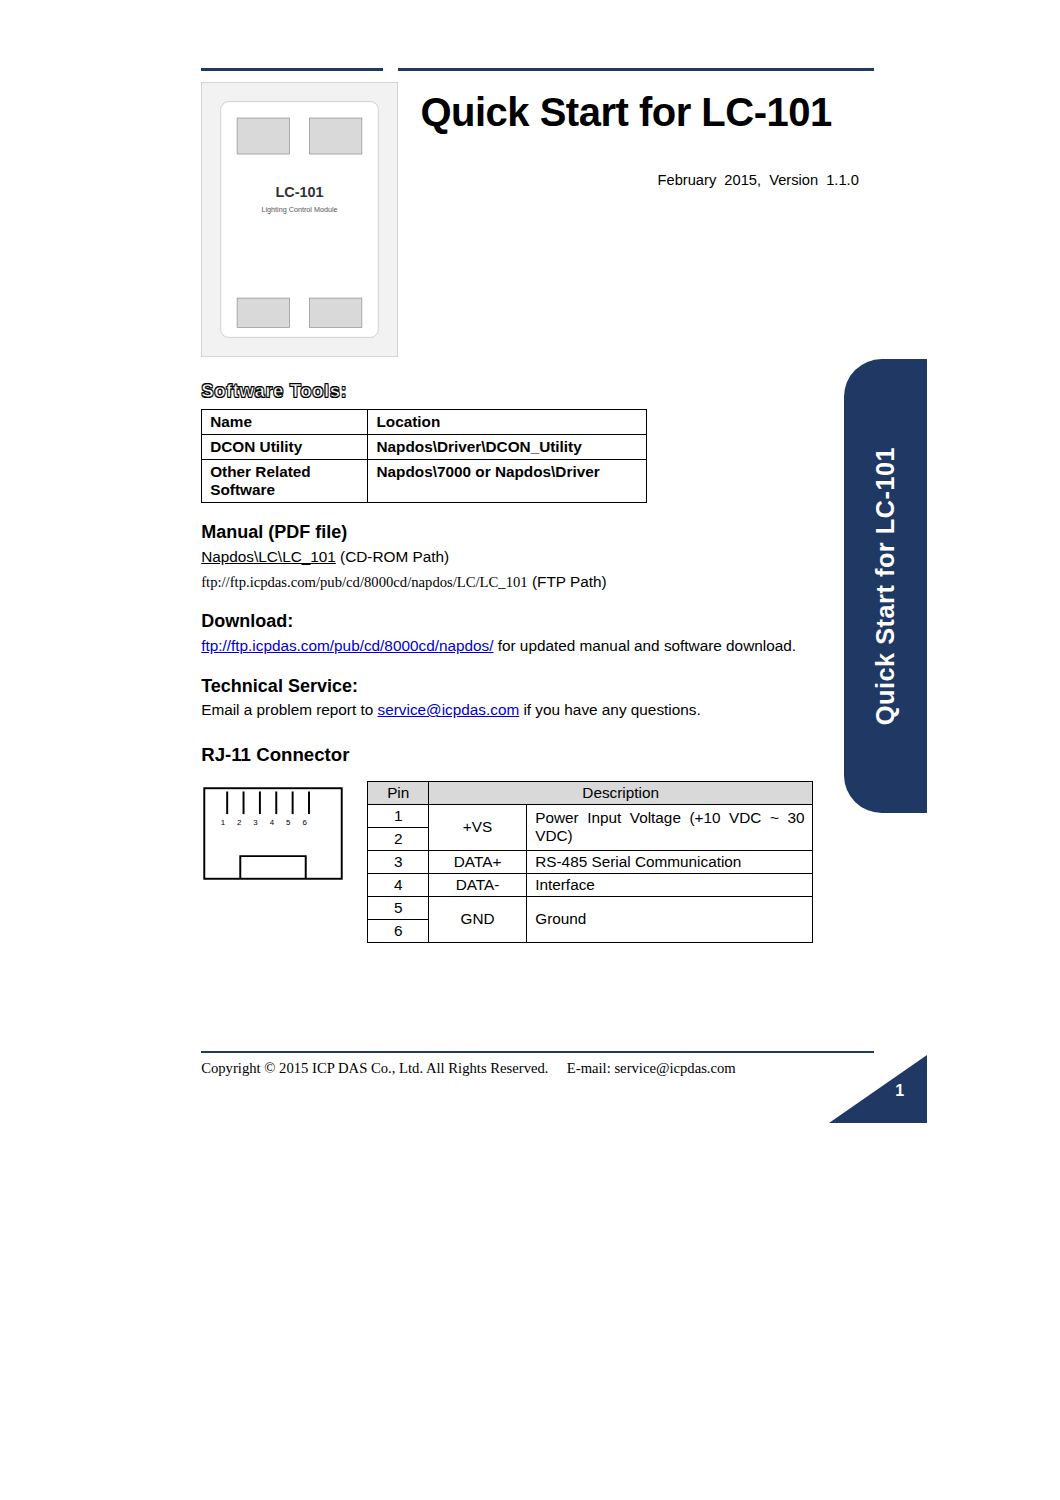Quick Start for LC-101
February 2015, Version 1.1.0
Software Tools:
| Name | Location |
| --- | --- |
| DCON Utility | Napdos\Driver\DCON_Utility |
| Other Related Software | Napdos\7000 or Napdos\Driver |
Manual (PDF file)
Napdos\LC\LC_101 (CD-ROM Path)
ftp://ftp.icpdas.com/pub/cd/8000cd/napdos/LC/LC_101 (FTP Path)
Download:
ftp://ftp.icpdas.com/pub/cd/8000cd/napdos/ for updated manual and software download.
Technical Service:
Email a problem report to service@icpdas.com if you have any questions.
RJ-11 Connector
| Pin | Description |
| --- | --- |
| 1 | +VS | Power Input Voltage (+10 VDC ~ 30 VDC) |
| 2 |
| 3 | DATA+ | RS-485 Serial Communication |
| 4 | DATA- | Interface |
| 5 | GND | Ground |
| 6 |
Quick Start for LC-101
Copyright © 2015 ICP DAS Co., Ltd. All Rights Reserved. E-mail: service@icpdas.com
1